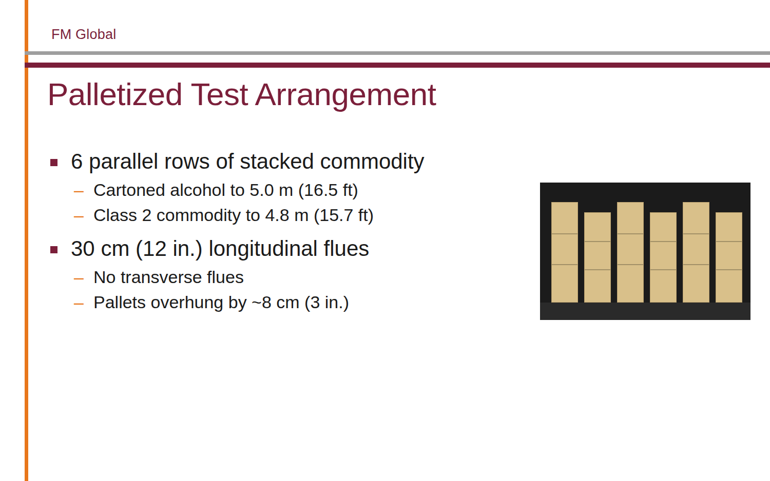FM Global
Palletized Test Arrangement
6 parallel rows of stacked commodity
Cartoned alcohol to 5.0 m (16.5 ft)
Class 2 commodity to 4.8 m (15.7 ft)
30 cm (12 in.) longitudinal flues
No transverse flues
Pallets overhung by ~8 cm (3 in.)